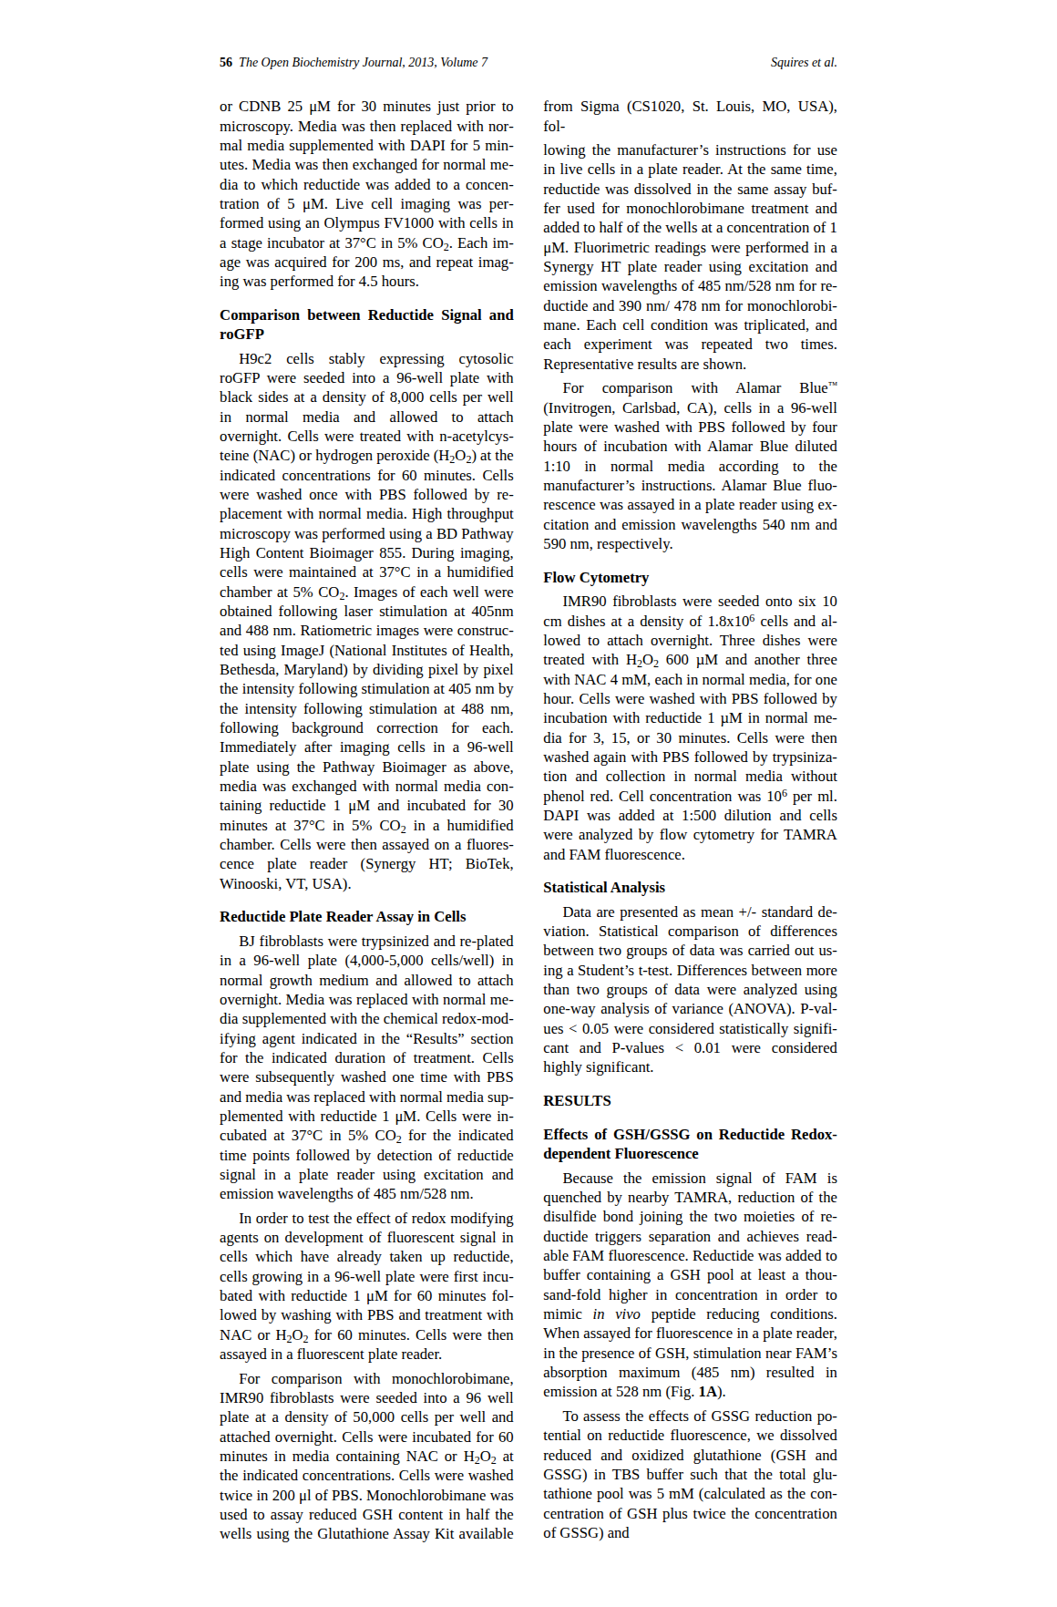56 The Open Biochemistry Journal, 2013, Volume 7
Squires et al.
or CDNB 25 μM for 30 minutes just prior to microscopy. Media was then replaced with normal media supplemented with DAPI for 5 minutes. Media was then exchanged for normal media to which reductide was added to a concentration of 5 μM. Live cell imaging was performed using an Olympus FV1000 with cells in a stage incubator at 37°C in 5% CO2. Each image was acquired for 200 ms, and repeat imaging was performed for 4.5 hours.
Comparison between Reductide Signal and roGFP
H9c2 cells stably expressing cytosolic roGFP were seeded into a 96-well plate with black sides at a density of 8,000 cells per well in normal media and allowed to attach overnight. Cells were treated with n-acetylcysteine (NAC) or hydrogen peroxide (H2O2) at the indicated concentrations for 60 minutes. Cells were washed once with PBS followed by replacement with normal media. High throughput microscopy was performed using a BD Pathway High Content Bioimager 855. During imaging, cells were maintained at 37°C in a humidified chamber at 5% CO2. Images of each well were obtained following laser stimulation at 405nm and 488 nm. Ratiometric images were constructed using ImageJ (National Institutes of Health, Bethesda, Maryland) by dividing pixel by pixel the intensity following stimulation at 405 nm by the intensity following stimulation at 488 nm, following background correction for each. Immediately after imaging cells in a 96-well plate using the Pathway Bioimager as above, media was exchanged with normal media containing reductide 1 μM and incubated for 30 minutes at 37°C in 5% CO2 in a humidified chamber. Cells were then assayed on a fluorescence plate reader (Synergy HT; BioTek, Winooski, VT, USA).
Reductide Plate Reader Assay in Cells
BJ fibroblasts were trypsinized and re-plated in a 96-well plate (4,000-5,000 cells/well) in normal growth medium and allowed to attach overnight. Media was replaced with normal media supplemented with the chemical redox-modifying agent indicated in the “Results” section for the indicated duration of treatment. Cells were subsequently washed one time with PBS and media was replaced with normal media supplemented with reductide 1 μM. Cells were incubated at 37°C in 5% CO2 for the indicated time points followed by detection of reductide signal in a plate reader using excitation and emission wavelengths of 485 nm/528 nm.
In order to test the effect of redox modifying agents on development of fluorescent signal in cells which have already taken up reductide, cells growing in a 96-well plate were first incubated with reductide 1 μM for 60 minutes followed by washing with PBS and treatment with NAC or H2O2 for 60 minutes. Cells were then assayed in a fluorescent plate reader.
For comparison with monochlorobimane, IMR90 fibroblasts were seeded into a 96 well plate at a density of 50,000 cells per well and attached overnight. Cells were incubated for 60 minutes in media containing NAC or H2O2 at the indicated concentrations. Cells were washed twice in 200 μl of PBS. Monochlorobimane was used to assay reduced GSH content in half the wells using the Glutathione Assay Kit available from Sigma (CS1020, St. Louis, MO, USA), fol-
lowing the manufacturer’s instructions for use in live cells in a plate reader. At the same time, reductide was dissolved in the same assay buffer used for monochlorobimane treatment and added to half of the wells at a concentration of 1 μM. Fluorimetric readings were performed in a Synergy HT plate reader using excitation and emission wavelengths of 485 nm/528 nm for reductide and 390 nm/ 478 nm for monochlorobimane. Each cell condition was triplicated, and each experiment was repeated two times. Representative results are shown.
For comparison with Alamar Blue™ (Invitrogen, Carlsbad, CA), cells in a 96-well plate were washed with PBS followed by four hours of incubation with Alamar Blue diluted 1:10 in normal media according to the manufacturer’s instructions. Alamar Blue fluorescence was assayed in a plate reader using excitation and emission wavelengths 540 nm and 590 nm, respectively.
Flow Cytometry
IMR90 fibroblasts were seeded onto six 10 cm dishes at a density of 1.8x106 cells and allowed to attach overnight. Three dishes were treated with H2O2 600 µM and another three with NAC 4 mM, each in normal media, for one hour. Cells were washed with PBS followed by incubation with reductide 1 µM in normal media for 3, 15, or 30 minutes. Cells were then washed again with PBS followed by trypsinization and collection in normal media without phenol red. Cell concentration was 106 per ml. DAPI was added at 1:500 dilution and cells were analyzed by flow cytometry for TAMRA and FAM fluorescence.
Statistical Analysis
Data are presented as mean +/- standard deviation. Statistical comparison of differences between two groups of data was carried out using a Student’s t-test. Differences between more than two groups of data were analyzed using one-way analysis of variance (ANOVA). P-values < 0.05 were considered statistically significant and P-values < 0.01 were considered highly significant.
RESULTS
Effects of GSH/GSSG on Reductide Redox-dependent Fluorescence
Because the emission signal of FAM is quenched by nearby TAMRA, reduction of the disulfide bond joining the two moieties of reductide triggers separation and achieves readable FAM fluorescence. Reductide was added to buffer containing a GSH pool at least a thousand-fold higher in concentration in order to mimic in vivo peptide reducing conditions. When assayed for fluorescence in a plate reader, in the presence of GSH, stimulation near FAM’s absorption maximum (485 nm) resulted in emission at 528 nm (Fig. 1A).
To assess the effects of GSSG reduction potential on reductide fluorescence, we dissolved reduced and oxidized glutathione (GSH and GSSG) in TBS buffer such that the total glutathione pool was 5 mM (calculated as the concentration of GSH plus twice the concentration of GSSG) and